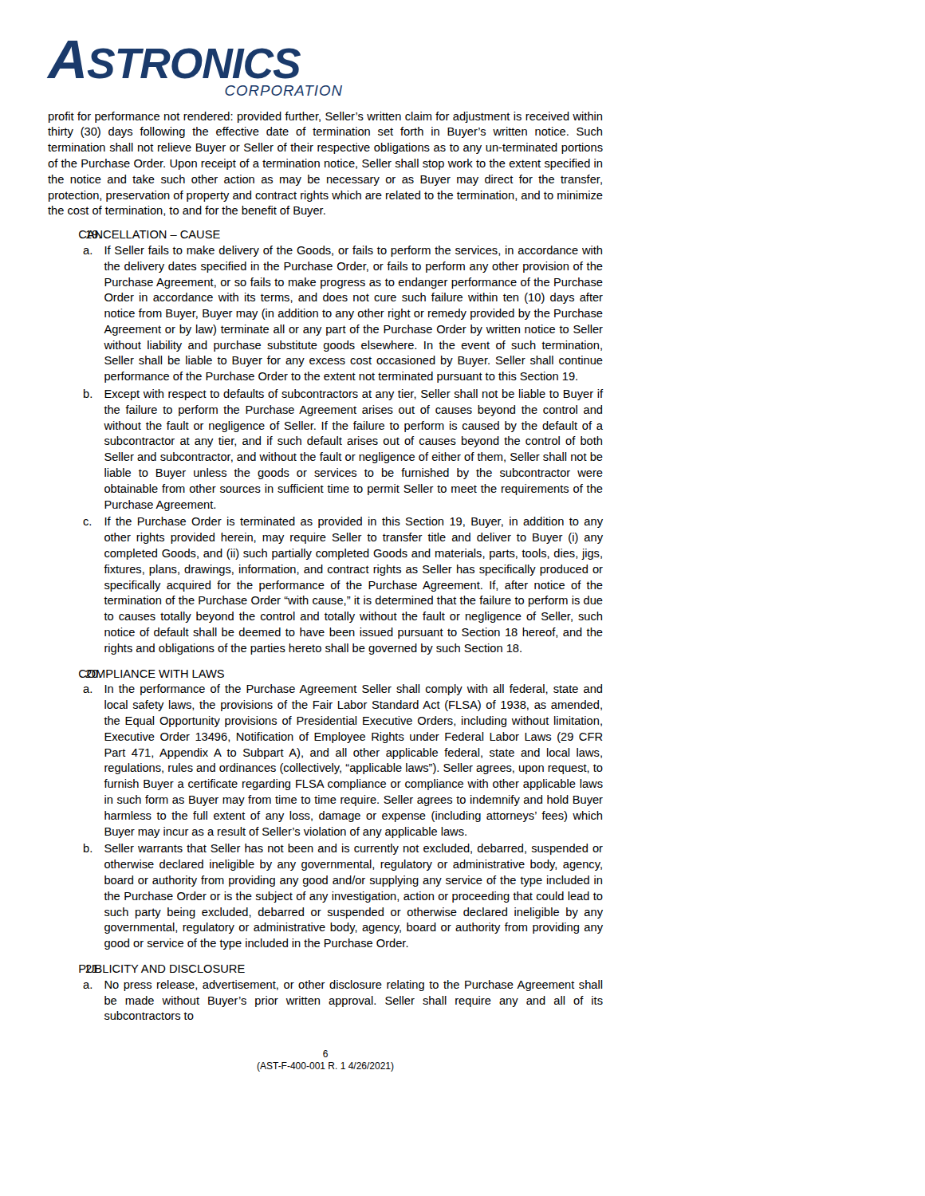ASTRONICS
CORPORATION
profit for performance not rendered: provided further, Seller’s written claim for adjustment is received within thirty (30) days following the effective date of termination set forth in Buyer’s written notice. Such termination shall not relieve Buyer or Seller of their respective obligations as to any un-terminated portions of the Purchase Order. Upon receipt of a termination notice, Seller shall stop work to the extent specified in the notice and take such other action as may be necessary or as Buyer may direct for the transfer, protection, preservation of property and contract rights which are related to the termination, and to minimize the cost of termination, to and for the benefit of Buyer.
CANCELLATION – CAUSE
If Seller fails to make delivery of the Goods, or fails to perform the services, in accordance with the delivery dates specified in the Purchase Order, or fails to perform any other provision of the Purchase Agreement, or so fails to make progress as to endanger performance of the Purchase Order in accordance with its terms, and does not cure such failure within ten (10) days after notice from Buyer, Buyer may (in addition to any other right or remedy provided by the Purchase Agreement or by law) terminate all or any part of the Purchase Order by written notice to Seller without liability and purchase substitute goods elsewhere. In the event of such termination, Seller shall be liable to Buyer for any excess cost occasioned by Buyer. Seller shall continue performance of the Purchase Order to the extent not terminated pursuant to this Section 19.
Except with respect to defaults of subcontractors at any tier, Seller shall not be liable to Buyer if the failure to perform the Purchase Agreement arises out of causes beyond the control and without the fault or negligence of Seller. If the failure to perform is caused by the default of a subcontractor at any tier, and if such default arises out of causes beyond the control of both Seller and subcontractor, and without the fault or negligence of either of them, Seller shall not be liable to Buyer unless the goods or services to be furnished by the subcontractor were obtainable from other sources in sufficient time to permit Seller to meet the requirements of the Purchase Agreement.
If the Purchase Order is terminated as provided in this Section 19, Buyer, in addition to any other rights provided herein, may require Seller to transfer title and deliver to Buyer (i) any completed Goods, and (ii) such partially completed Goods and materials, parts, tools, dies, jigs, fixtures, plans, drawings, information, and contract rights as Seller has specifically produced or specifically acquired for the performance of the Purchase Agreement. If, after notice of the termination of the Purchase Order “with cause,” it is determined that the failure to perform is due to causes totally beyond the control and totally without the fault or negligence of Seller, such notice of default shall be deemed to have been issued pursuant to Section 18 hereof, and the rights and obligations of the parties hereto shall be governed by such Section 18.
COMPLIANCE WITH LAWS
In the performance of the Purchase Agreement Seller shall comply with all federal, state and local safety laws, the provisions of the Fair Labor Standard Act (FLSA) of 1938, as amended, the Equal Opportunity provisions of Presidential Executive Orders, including without limitation, Executive Order 13496, Notification of Employee Rights under Federal Labor Laws (29 CFR Part 471, Appendix A to Subpart A), and all other applicable federal, state and local laws, regulations, rules and ordinances (collectively, “applicable laws”). Seller agrees, upon request, to furnish Buyer a certificate regarding FLSA compliance or compliance with other applicable laws in such form as Buyer may from time to time require. Seller agrees to indemnify and hold Buyer harmless to the full extent of any loss, damage or expense (including attorneys’ fees) which Buyer may incur as a result of Seller’s violation of any applicable laws.
Seller warrants that Seller has not been and is currently not excluded, debarred, suspended or otherwise declared ineligible by any governmental, regulatory or administrative body, agency, board or authority from providing any good and/or supplying any service of the type included in the Purchase Order or is the subject of any investigation, action or proceeding that could lead to such party being excluded, debarred or suspended or otherwise declared ineligible by any governmental, regulatory or administrative body, agency, board or authority from providing any good or service of the type included in the Purchase Order.
PUBLICITY AND DISCLOSURE
No press release, advertisement, or other disclosure relating to the Purchase Agreement shall be made without Buyer’s prior written approval. Seller shall require any and all of its subcontractors to
6
(AST-F-400-001 R. 1 4/26/2021)